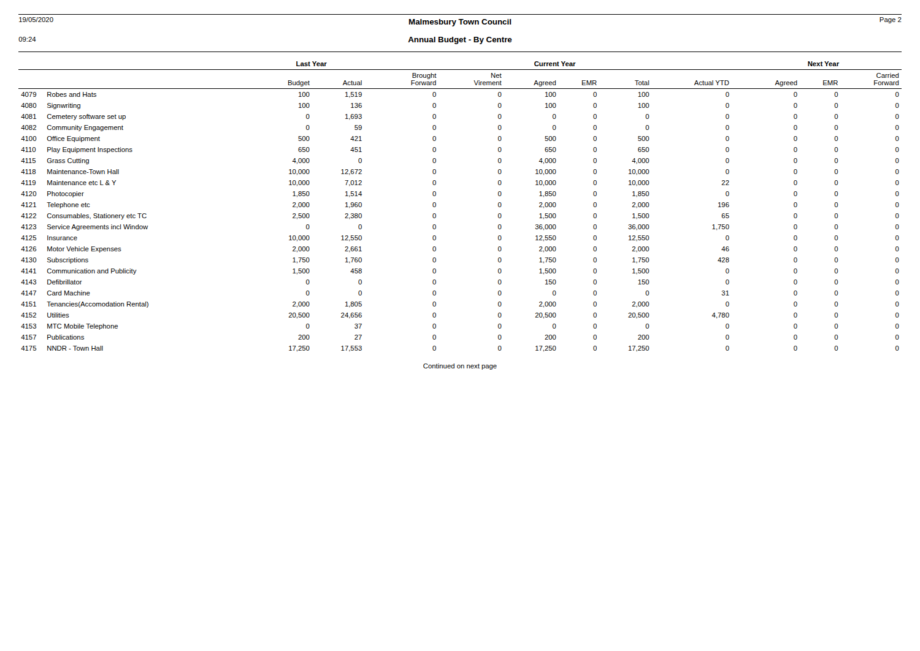19/05/2020
09:24
Page 2
Malmesbury Town Council
Annual Budget - By Centre
| | Last Year | | Current Year | | Next Year |
| --- | --- | --- | --- | --- | --- |
| | | Budget | Actual | | Brought Forward | Net Virement | Agreed | EMR | Total | Actual YTD | | Agreed | EMR | Carried Forward |
| 4079 | Robes and Hats | 100 | 1,519 | | 0 | 0 | 100 | 0 | 100 | 0 | | 0 | 0 | 0 |
| 4080 | Signwriting | 100 | 136 | | 0 | 0 | 100 | 0 | 100 | 0 | | 0 | 0 | 0 |
| 4081 | Cemetery software set up | 0 | 1,693 | | 0 | 0 | 0 | 0 | 0 | 0 | | 0 | 0 | 0 |
| 4082 | Community Engagement | 0 | 59 | | 0 | 0 | 0 | 0 | 0 | 0 | | 0 | 0 | 0 |
| 4100 | Office Equipment | 500 | 421 | | 0 | 0 | 500 | 0 | 500 | 0 | | 0 | 0 | 0 |
| 4110 | Play Equipment Inspections | 650 | 451 | | 0 | 0 | 650 | 0 | 650 | 0 | | 0 | 0 | 0 |
| 4115 | Grass Cutting | 4,000 | 0 | | 0 | 0 | 4,000 | 0 | 4,000 | 0 | | 0 | 0 | 0 |
| 4118 | Maintenance-Town Hall | 10,000 | 12,672 | | 0 | 0 | 10,000 | 0 | 10,000 | 0 | | 0 | 0 | 0 |
| 4119 | Maintenance etc L & Y | 10,000 | 7,012 | | 0 | 0 | 10,000 | 0 | 10,000 | 22 | | 0 | 0 | 0 |
| 4120 | Photocopier | 1,850 | 1,514 | | 0 | 0 | 1,850 | 0 | 1,850 | 0 | | 0 | 0 | 0 |
| 4121 | Telephone etc | 2,000 | 1,960 | | 0 | 0 | 2,000 | 0 | 2,000 | 196 | | 0 | 0 | 0 |
| 4122 | Consumables, Stationery etc TC | 2,500 | 2,380 | | 0 | 0 | 1,500 | 0 | 1,500 | 65 | | 0 | 0 | 0 |
| 4123 | Service Agreements incl Window | 0 | 0 | | 0 | 0 | 36,000 | 0 | 36,000 | 1,750 | | 0 | 0 | 0 |
| 4125 | Insurance | 10,000 | 12,550 | | 0 | 0 | 12,550 | 0 | 12,550 | 0 | | 0 | 0 | 0 |
| 4126 | Motor Vehicle Expenses | 2,000 | 2,661 | | 0 | 0 | 2,000 | 0 | 2,000 | 46 | | 0 | 0 | 0 |
| 4130 | Subscriptions | 1,750 | 1,760 | | 0 | 0 | 1,750 | 0 | 1,750 | 428 | | 0 | 0 | 0 |
| 4141 | Communication and Publicity | 1,500 | 458 | | 0 | 0 | 1,500 | 0 | 1,500 | 0 | | 0 | 0 | 0 |
| 4143 | Defibrillator | 0 | 0 | | 0 | 0 | 150 | 0 | 150 | 0 | | 0 | 0 | 0 |
| 4147 | Card Machine | 0 | 0 | | 0 | 0 | 0 | 0 | 0 | 31 | | 0 | 0 | 0 |
| 4151 | Tenancies(Accomodation Rental) | 2,000 | 1,805 | | 0 | 0 | 2,000 | 0 | 2,000 | 0 | | 0 | 0 | 0 |
| 4152 | Utilities | 20,500 | 24,656 | | 0 | 0 | 20,500 | 0 | 20,500 | 4,780 | | 0 | 0 | 0 |
| 4153 | MTC Mobile Telephone | 0 | 37 | | 0 | 0 | 0 | 0 | 0 | 0 | | 0 | 0 | 0 |
| 4157 | Publications | 200 | 27 | | 0 | 0 | 200 | 0 | 200 | 0 | | 0 | 0 | 0 |
| 4175 | NNDR - Town Hall | 17,250 | 17,553 | | 0 | 0 | 17,250 | 0 | 17,250 | 0 | | 0 | 0 | 0 |
Continued on next page